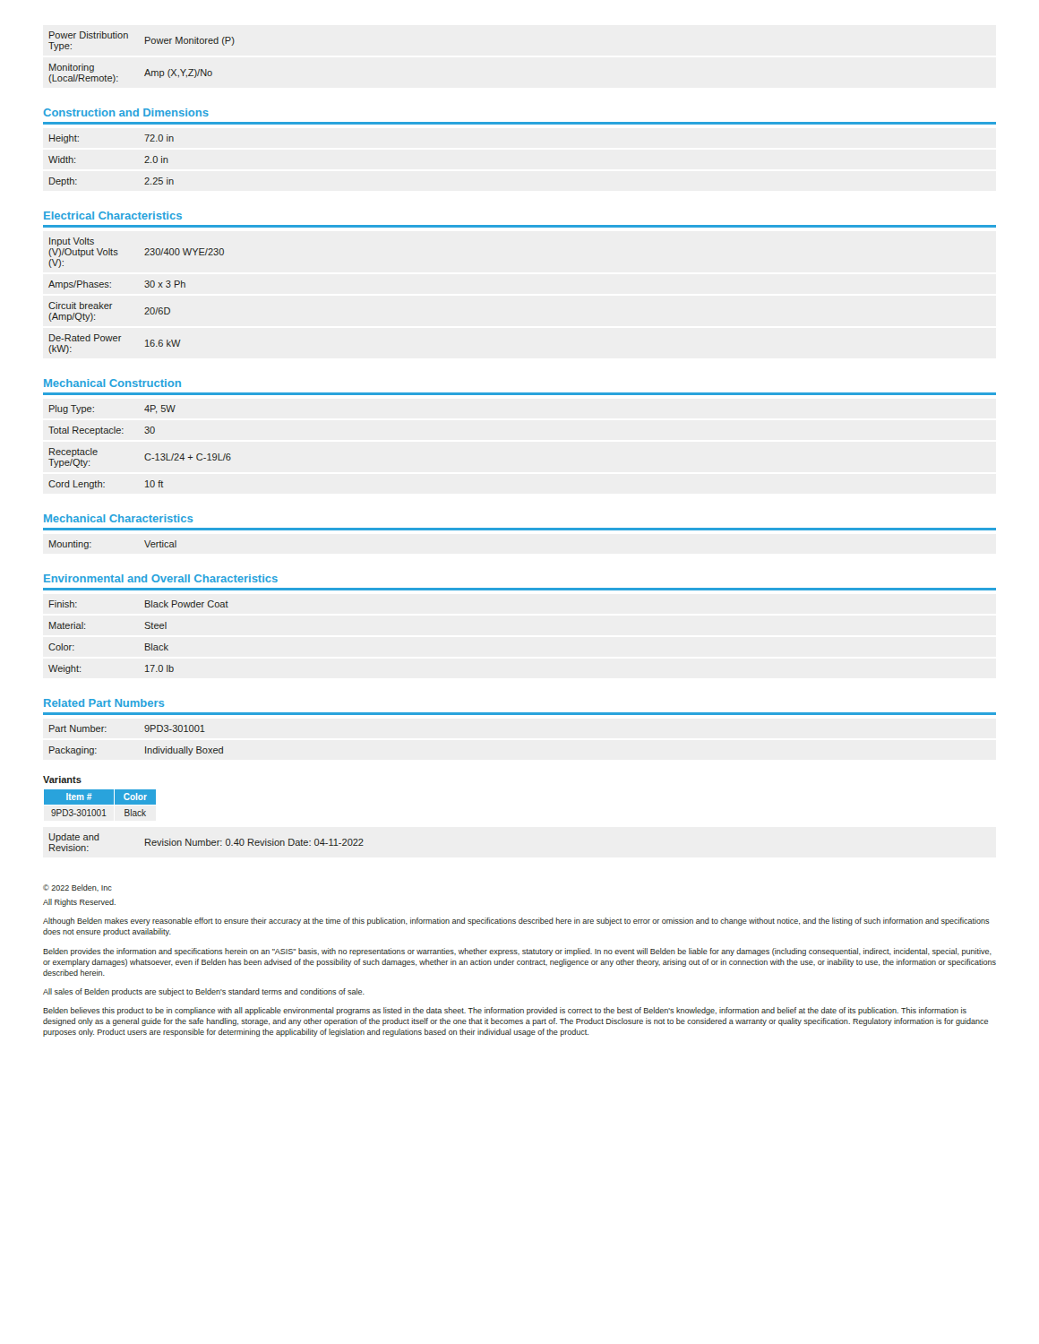| Power Distribution Type: | Power Monitored (P) |
| Monitoring (Local/Remote): | Amp (X,Y,Z)/No |
Construction and Dimensions
| Height: | 72.0 in |
| Width: | 2.0 in |
| Depth: | 2.25 in |
Electrical Characteristics
| Input Volts (V)/Output Volts (V): | 230/400 WYE/230 |
| Amps/Phases: | 30 x 3 Ph |
| Circuit breaker (Amp/Qty): | 20/6D |
| De-Rated Power (kW): | 16.6 kW |
Mechanical Construction
| Plug Type: | 4P, 5W |
| Total Receptacle: | 30 |
| Receptacle Type/Qty: | C-13L/24 + C-19L/6 |
| Cord Length: | 10 ft |
Mechanical Characteristics
| Mounting: | Vertical |
Environmental and Overall Characteristics
| Finish: | Black Powder Coat |
| Material: | Steel |
| Color: | Black |
| Weight: | 17.0 lb |
Related Part Numbers
| Part Number: | 9PD3-301001 |
| Packaging: | Individually Boxed |
Variants
| Item # | Color |
| --- | --- |
| 9PD3-301001 | Black |
| Update and Revision: | Revision Number: 0.40 Revision Date: 04-11-2022 |
© 2022 Belden, Inc
All Rights Reserved.
Although Belden makes every reasonable effort to ensure their accuracy at the time of this publication, information and specifications described here in are subject to error or omission and to change without notice, and the listing of such information and specifications does not ensure product availability.
Belden provides the information and specifications herein on an "ASIS" basis, with no representations or warranties, whether express, statutory or implied. In no event will Belden be liable for any damages (including consequential, indirect, incidental, special, punitive, or exemplary damages) whatsoever, even if Belden has been advised of the possibility of such damages, whether in an action under contract, negligence or any other theory, arising out of or in connection with the use, or inability to use, the information or specifications described herein.
All sales of Belden products are subject to Belden's standard terms and conditions of sale.
Belden believes this product to be in compliance with all applicable environmental programs as listed in the data sheet. The information provided is correct to the best of Belden's knowledge, information and belief at the date of its publication. This information is designed only as a general guide for the safe handling, storage, and any other operation of the product itself or the one that it becomes a part of. The Product Disclosure is not to be considered a warranty or quality specification. Regulatory information is for guidance purposes only. Product users are responsible for determining the applicability of legislation and regulations based on their individual usage of the product.